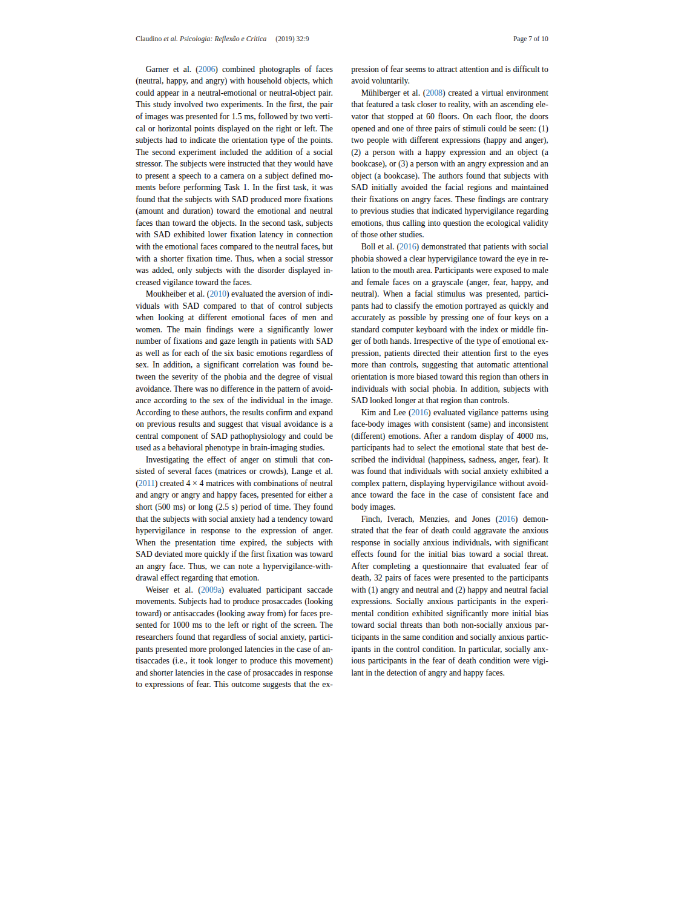Claudino et al. Psicologia: Reflexão e Crítica (2019) 32:9
Page 7 of 10
Garner et al. (2006) combined photographs of faces (neutral, happy, and angry) with household objects, which could appear in a neutral-emotional or neutral-object pair. This study involved two experiments. In the first, the pair of images was presented for 1.5 ms, followed by two vertical or horizontal points displayed on the right or left. The subjects had to indicate the orientation type of the points. The second experiment included the addition of a social stressor. The subjects were instructed that they would have to present a speech to a camera on a subject defined moments before performing Task 1. In the first task, it was found that the subjects with SAD produced more fixations (amount and duration) toward the emotional and neutral faces than toward the objects. In the second task, subjects with SAD exhibited lower fixation latency in connection with the emotional faces compared to the neutral faces, but with a shorter fixation time. Thus, when a social stressor was added, only subjects with the disorder displayed increased vigilance toward the faces.
Moukheiber et al. (2010) evaluated the aversion of individuals with SAD compared to that of control subjects when looking at different emotional faces of men and women. The main findings were a significantly lower number of fixations and gaze length in patients with SAD as well as for each of the six basic emotions regardless of sex. In addition, a significant correlation was found between the severity of the phobia and the degree of visual avoidance. There was no difference in the pattern of avoidance according to the sex of the individual in the image. According to these authors, the results confirm and expand on previous results and suggest that visual avoidance is a central component of SAD pathophysiology and could be used as a behavioral phenotype in brain-imaging studies.
Investigating the effect of anger on stimuli that consisted of several faces (matrices or crowds), Lange et al. (2011) created 4 × 4 matrices with combinations of neutral and angry or angry and happy faces, presented for either a short (500 ms) or long (2.5 s) period of time. They found that the subjects with social anxiety had a tendency toward hypervigilance in response to the expression of anger. When the presentation time expired, the subjects with SAD deviated more quickly if the first fixation was toward an angry face. Thus, we can note a hypervigilance-withdrawal effect regarding that emotion.
Weiser et al. (2009a) evaluated participant saccade movements. Subjects had to produce prosaccades (looking toward) or antisaccades (looking away from) for faces presented for 1000 ms to the left or right of the screen. The researchers found that regardless of social anxiety, participants presented more prolonged latencies in the case of antisaccades (i.e., it took longer to produce this movement) and shorter latencies in the case of prosaccades in response to expressions of fear. This outcome suggests that the expression of fear seems to attract attention and is difficult to avoid voluntarily.
Mühlberger et al. (2008) created a virtual environment that featured a task closer to reality, with an ascending elevator that stopped at 60 floors. On each floor, the doors opened and one of three pairs of stimuli could be seen: (1) two people with different expressions (happy and anger), (2) a person with a happy expression and an object (a bookcase), or (3) a person with an angry expression and an object (a bookcase). The authors found that subjects with SAD initially avoided the facial regions and maintained their fixations on angry faces. These findings are contrary to previous studies that indicated hypervigilance regarding emotions, thus calling into question the ecological validity of those other studies.
Boll et al. (2016) demonstrated that patients with social phobia showed a clear hypervigilance toward the eye in relation to the mouth area. Participants were exposed to male and female faces on a grayscale (anger, fear, happy, and neutral). When a facial stimulus was presented, participants had to classify the emotion portrayed as quickly and accurately as possible by pressing one of four keys on a standard computer keyboard with the index or middle finger of both hands. Irrespective of the type of emotional expression, patients directed their attention first to the eyes more than controls, suggesting that automatic attentional orientation is more biased toward this region than others in individuals with social phobia. In addition, subjects with SAD looked longer at that region than controls.
Kim and Lee (2016) evaluated vigilance patterns using face-body images with consistent (same) and inconsistent (different) emotions. After a random display of 4000 ms, participants had to select the emotional state that best described the individual (happiness, sadness, anger, fear). It was found that individuals with social anxiety exhibited a complex pattern, displaying hypervigilance without avoidance toward the face in the case of consistent face and body images.
Finch, Iverach, Menzies, and Jones (2016) demonstrated that the fear of death could aggravate the anxious response in socially anxious individuals, with significant effects found for the initial bias toward a social threat. After completing a questionnaire that evaluated fear of death, 32 pairs of faces were presented to the participants with (1) angry and neutral and (2) happy and neutral facial expressions. Socially anxious participants in the experimental condition exhibited significantly more initial bias toward social threats than both non-socially anxious participants in the same condition and socially anxious participants in the control condition. In particular, socially anxious participants in the fear of death condition were vigilant in the detection of angry and happy faces.